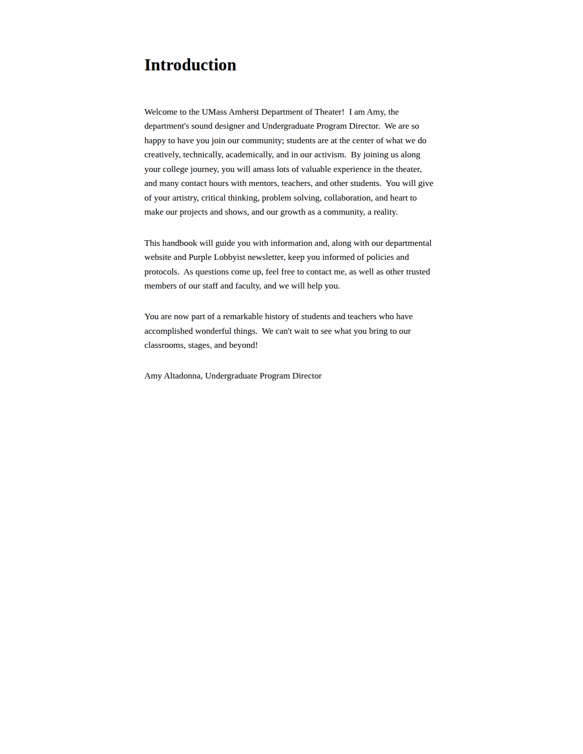Introduction
Welcome to the UMass Amherst Department of Theater! I am Amy, the department's sound designer and Undergraduate Program Director. We are so happy to have you join our community; students are at the center of what we do creatively, technically, academically, and in our activism. By joining us along your college journey, you will amass lots of valuable experience in the theater, and many contact hours with mentors, teachers, and other students. You will give of your artistry, critical thinking, problem solving, collaboration, and heart to make our projects and shows, and our growth as a community, a reality.
This handbook will guide you with information and, along with our departmental website and Purple Lobbyist newsletter, keep you informed of policies and protocols. As questions come up, feel free to contact me, as well as other trusted members of our staff and faculty, and we will help you.
You are now part of a remarkable history of students and teachers who have accomplished wonderful things. We can't wait to see what you bring to our classrooms, stages, and beyond!
Amy Altadonna, Undergraduate Program Director